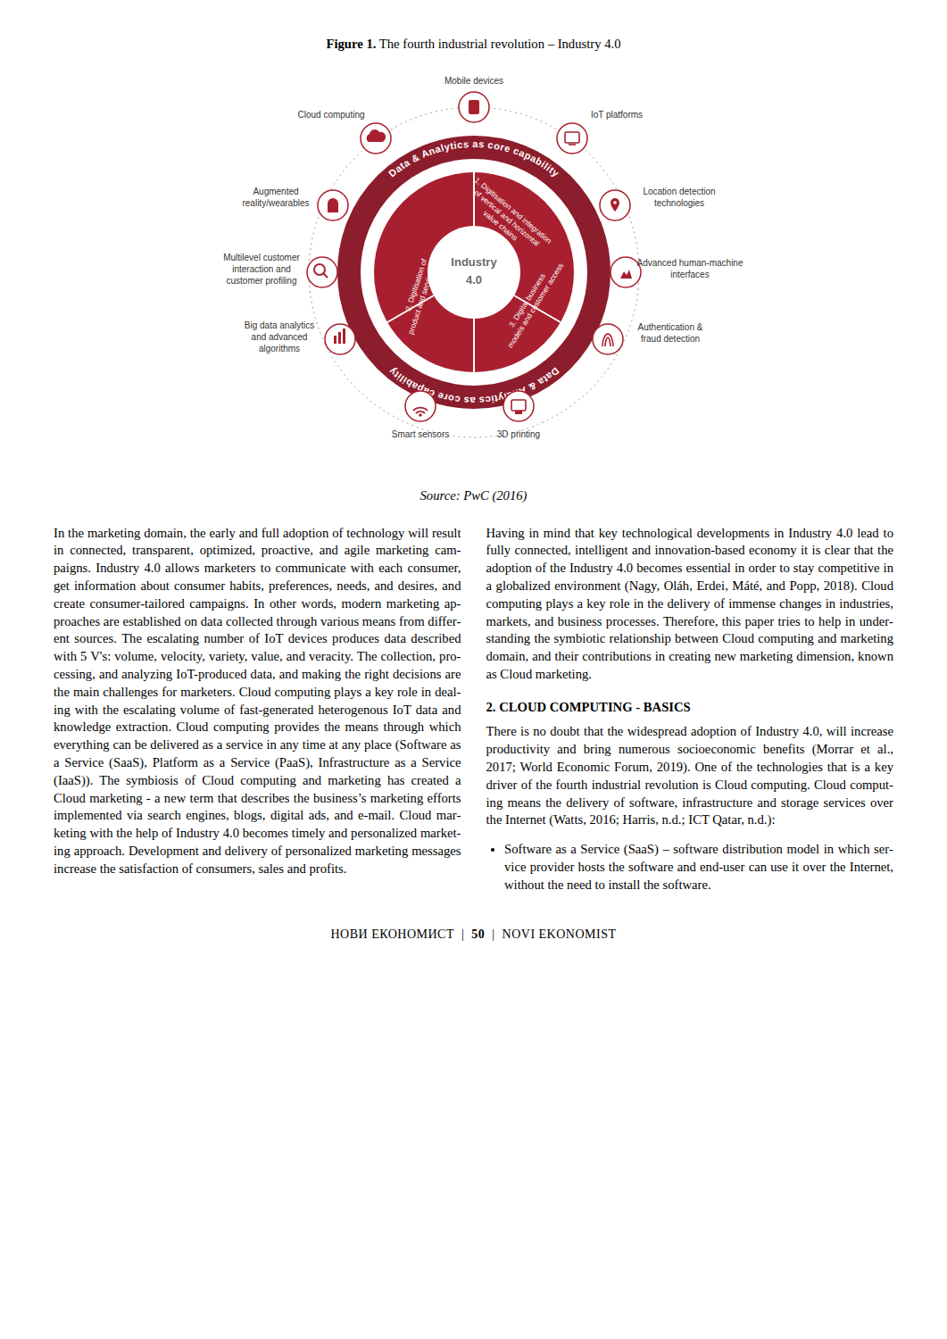Figure 1. The fourth industrial revolution – Industry 4.0
Data & Analytics as core capability Data & Analytics as core capability Industry 4.0 1. Digitisation and integration of vertical and horizontal value chains 2. Digitisation of product and service offerings 3. Digital business models and customer access Mobile devices Cloud computing IoT platforms Augmented reality/wearables Location detection technologies Multilevel customer interaction and customer profiling Advanced human-machine interfaces Big data analytics and advanced algorithms Authentication & fraud detection Smart sensors 3D printing
Source: PwC (2016)
In the marketing domain, the early and full adoption of technology will result in connected, transparent, optimized, proactive, and agile marketing campaigns. Industry 4.0 allows marketers to communicate with each consumer, get information about consumer habits, preferences, needs, and desires, and create consumer-tailored campaigns. In other words, modern marketing approaches are established on data collected through various means from different sources. The escalating number of IoT devices produces data described with 5 V's: volume, velocity, variety, value, and veracity. The collection, processing, and analyzing IoT-produced data, and making the right decisions are the main challenges for marketers. Cloud computing plays a key role in dealing with the escalating volume of fast-generated heterogenous IoT data and knowledge extraction. Cloud computing provides the means through which everything can be delivered as a service in any time at any place (Software as a Service (SaaS), Platform as a Service (PaaS), Infrastructure as a Service (IaaS)). The symbiosis of Cloud computing and marketing has created a Cloud marketing - a new term that describes the business’s marketing efforts implemented via search engines, blogs, digital ads, and e-mail. Cloud marketing with the help of Industry 4.0 becomes timely and personalized marketing approach. Development and delivery of personalized marketing messages increase the satisfaction of consumers, sales and profits.
Having in mind that key technological developments in Industry 4.0 lead to fully connected, intelligent and innovation-based economy it is clear that the adoption of the Industry 4.0 becomes essential in order to stay competitive in a globalized environment (Nagy, Oláh, Erdei, Máté, and Popp, 2018). Cloud computing plays a key role in the delivery of immense changes in industries, markets, and business processes. Therefore, this paper tries to help in understanding the symbiotic relationship between Cloud computing and marketing domain, and their contributions in creating new marketing dimension, known as Cloud marketing.
2. CLOUD COMPUTING - BASICS
There is no doubt that the widespread adoption of Industry 4.0, will increase productivity and bring numerous socioeconomic benefits (Morrar et al., 2017; World Economic Forum, 2019). One of the technologies that is a key driver of the fourth industrial revolution is Cloud computing. Cloud computing means the delivery of software, infrastructure and storage services over the Internet (Watts, 2016; Harris, n.d.; ICT Qatar, n.d.):
Software as a Service (SaaS) – software distribution model in which service provider hosts the software and end-user can use it over the Internet, without the need to install the software.
НОВИ ЕКОНОМИСТ | 50 | NOVI EKONOMIST